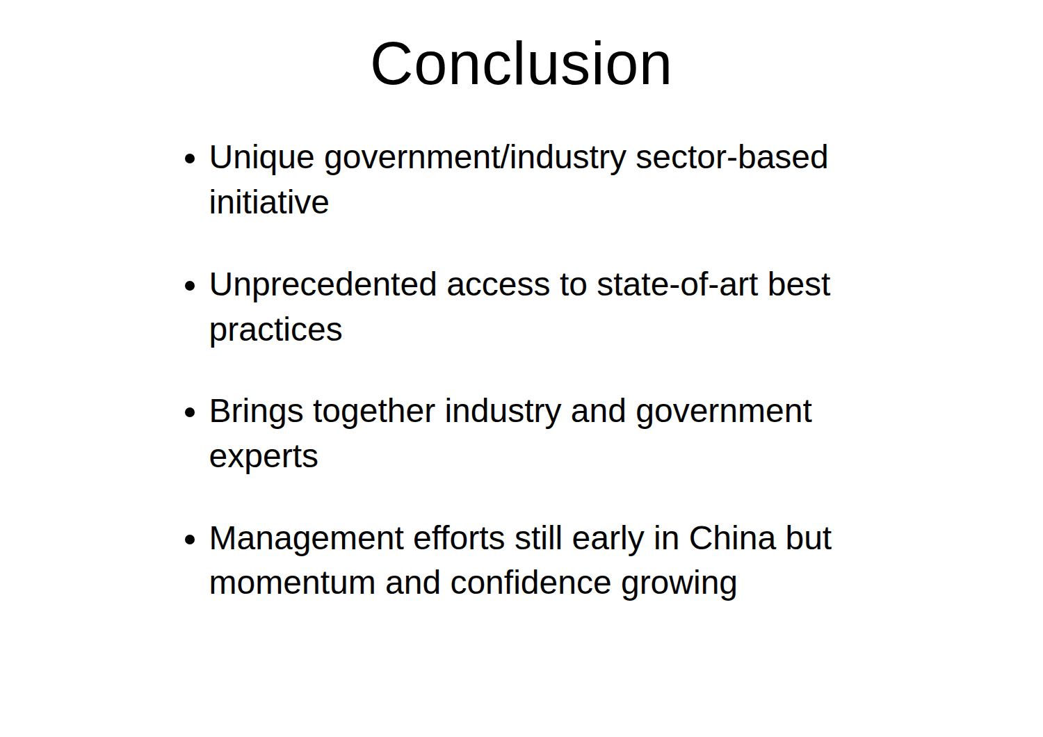Conclusion
Unique government/industry sector-based initiative
Unprecedented access to state-of-art best practices
Brings together industry and government experts
Management efforts still early in China but momentum and confidence growing